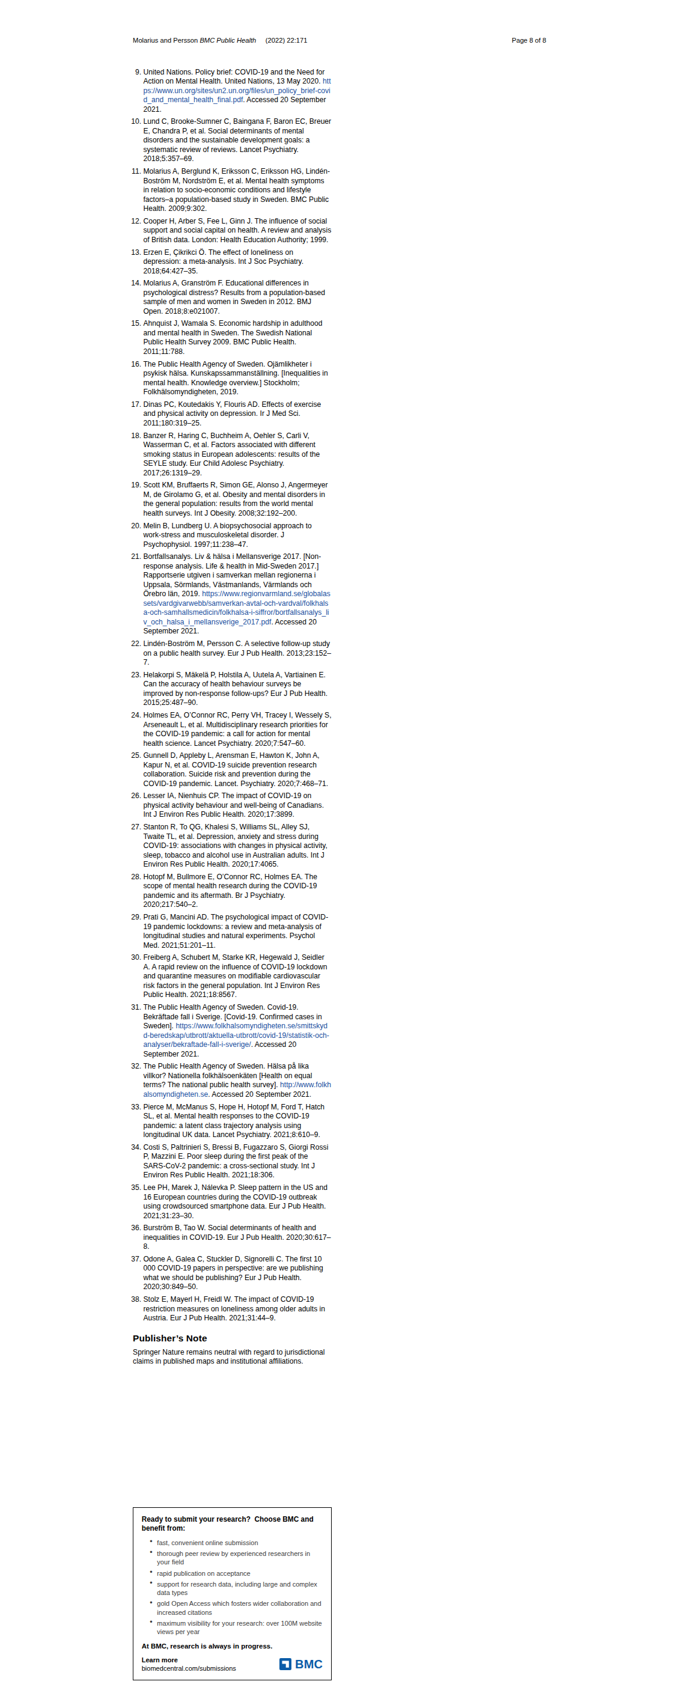Molarius and Persson BMC Public Health (2022) 22:171
Page 8 of 8
United Nations. Policy brief: COVID-19 and the Need for Action on Mental Health. United Nations, 13 May 2020. https://www.un.org/sites/un2.un.org/files/un_policy_brief-covid_and_mental_health_final.pdf. Accessed 20 September 2021.
Lund C, Brooke-Sumner C, Baingana F, Baron EC, Breuer E, Chandra P, et al. Social determinants of mental disorders and the sustainable development goals: a systematic review of reviews. Lancet Psychiatry. 2018;5:357–69.
Molarius A, Berglund K, Eriksson C, Eriksson HG, Lindén-Boström M, Nordström E, et al. Mental health symptoms in relation to socio-economic conditions and lifestyle factors–a population-based study in Sweden. BMC Public Health. 2009;9:302.
Cooper H, Arber S, Fee L, Ginn J. The influence of social support and social capital on health. A review and analysis of British data. London: Health Education Authority; 1999.
Erzen E, Çikrikci Ö. The effect of loneliness on depression: a meta-analysis. Int J Soc Psychiatry. 2018;64:427–35.
Molarius A, Granström F. Educational differences in psychological distress? Results from a population-based sample of men and women in Sweden in 2012. BMJ Open. 2018;8:e021007.
Ahnquist J, Wamala S. Economic hardship in adulthood and mental health in Sweden. The Swedish National Public Health Survey 2009. BMC Public Health. 2011;11:788.
The Public Health Agency of Sweden. Ojämlikheter i psykisk hälsa. Kunskapssammanställning. [Inequalities in mental health. Knowledge overview.] Stockholm; Folkhälsomyndigheten, 2019.
Dinas PC, Koutedakis Y, Flouris AD. Effects of exercise and physical activity on depression. Ir J Med Sci. 2011;180:319–25.
Banzer R, Haring C, Buchheim A, Oehler S, Carli V, Wasserman C, et al. Factors associated with different smoking status in European adolescents: results of the SEYLE study. Eur Child Adolesc Psychiatry. 2017;26:1319–29.
Scott KM, Bruffaerts R, Simon GE, Alonso J, Angermeyer M, de Girolamo G, et al. Obesity and mental disorders in the general population: results from the world mental health surveys. Int J Obesity. 2008;32:192–200.
Melin B, Lundberg U. A biopsychosocial approach to work-stress and musculoskeletal disorder. J Psychophysiol. 1997;11:238–47.
Bortfallsanalys. Liv & hälsa i Mellansverige 2017. [Non-response analysis. Life & health in Mid-Sweden 2017.] Rapportserie utgiven i samverkan mellan regionerna i Uppsala, Sörmlands, Västmanlands, Värmlands och Örebro län, 2019. https://www.regionvarmland.se/globalassets/vardgivarwebb/samverkan-avtal-och-vardval/folkhalsa-och-samhallsmedicin/folkhalsa-i-siffror/bortfallsanalys_liv_och_halsa_i_mellansverige_2017.pdf. Accessed 20 September 2021.
Lindén-Boström M, Persson C. A selective follow-up study on a public health survey. Eur J Pub Health. 2013;23:152–7.
Helakorpi S, Mäkelä P, Holstila A, Uutela A, Vartiainen E. Can the accuracy of health behaviour surveys be improved by non-response follow-ups? Eur J Pub Health. 2015;25:487–90.
Holmes EA, O’Connor RC, Perry VH, Tracey I, Wessely S, Arseneault L, et al. Multidisciplinary research priorities for the COVID-19 pandemic: a call for action for mental health science. Lancet Psychiatry. 2020;7:547–60.
Gunnell D, Appleby L, Arensman E, Hawton K, John A, Kapur N, et al. COVID-19 suicide prevention research collaboration. Suicide risk and prevention during the COVID-19 pandemic. Lancet. Psychiatry. 2020;7:468–71.
Lesser IA, Nienhuis CP. The impact of COVID-19 on physical activity behaviour and well-being of Canadians. Int J Environ Res Public Health. 2020;17:3899.
Stanton R, To QG, Khalesi S, Williams SL, Alley SJ, Twaite TL, et al. Depression, anxiety and stress during COVID-19: associations with changes in physical activity, sleep, tobacco and alcohol use in Australian adults. Int J Environ Res Public Health. 2020;17:4065.
Hotopf M, Bullmore E, O’Connor RC, Holmes EA. The scope of mental health research during the COVID-19 pandemic and its aftermath. Br J Psychiatry. 2020;217:540–2.
Prati G, Mancini AD. The psychological impact of COVID-19 pandemic lockdowns: a review and meta-analysis of longitudinal studies and natural experiments. Psychol Med. 2021;51:201–11.
Freiberg A, Schubert M, Starke KR, Hegewald J, Seidler A. A rapid review on the influence of COVID-19 lockdown and quarantine measures on modifiable cardiovascular risk factors in the general population. Int J Environ Res Public Health. 2021;18:8567.
The Public Health Agency of Sweden. Covid-19. Bekräftade fall i Sverige. [Covid-19. Confirmed cases in Sweden]. https://www.folkhalsomyndigheten.se/smittskydd-beredskap/utbrott/aktuella-utbrott/covid-19/statistik-och-analyser/bekraftade-fall-i-sverige/. Accessed 20 September 2021.
The Public Health Agency of Sweden. Hälsa på lika villkor? Nationella folkhälsoenkäten [Health on equal terms? The national public health survey]. http://www.folkhalsomyndigheten.se. Accessed 20 September 2021.
Pierce M, McManus S, Hope H, Hotopf M, Ford T, Hatch SL, et al. Mental health responses to the COVID-19 pandemic: a latent class trajectory analysis using longitudinal UK data. Lancet Psychiatry. 2021;8:610–9.
Costi S, Paltrinieri S, Bressi B, Fugazzaro S, Giorgi Rossi P, Mazzini E. Poor sleep during the first peak of the SARS-CoV-2 pandemic: a cross-sectional study. Int J Environ Res Public Health. 2021;18:306.
Lee PH, Marek J, Nálevka P. Sleep pattern in the US and 16 European countries during the COVID-19 outbreak using crowdsourced smartphone data. Eur J Pub Health. 2021;31:23–30.
Burström B, Tao W. Social determinants of health and inequalities in COVID-19. Eur J Pub Health. 2020;30:617–8.
Odone A, Galea C, Stuckler D, Signorelli C. The first 10 000 COVID-19 papers in perspective: are we publishing what we should be publishing? Eur J Pub Health. 2020;30:849–50.
Stolz E, Mayerl H, Freidl W. The impact of COVID-19 restriction measures on loneliness among older adults in Austria. Eur J Pub Health. 2021;31:44–9.
Publisher’s Note
Springer Nature remains neutral with regard to jurisdictional claims in published maps and institutional affiliations.
Ready to submit your research? Choose BMC and benefit from:
fast, convenient online submission
thorough peer review by experienced researchers in your field
rapid publication on acceptance
support for research data, including large and complex data types
gold Open Access which fosters wider collaboration and increased citations
maximum visibility for your research: over 100M website views per year
At BMC, research is always in progress.
Learn more biomedcentral.com/submissions
BMC